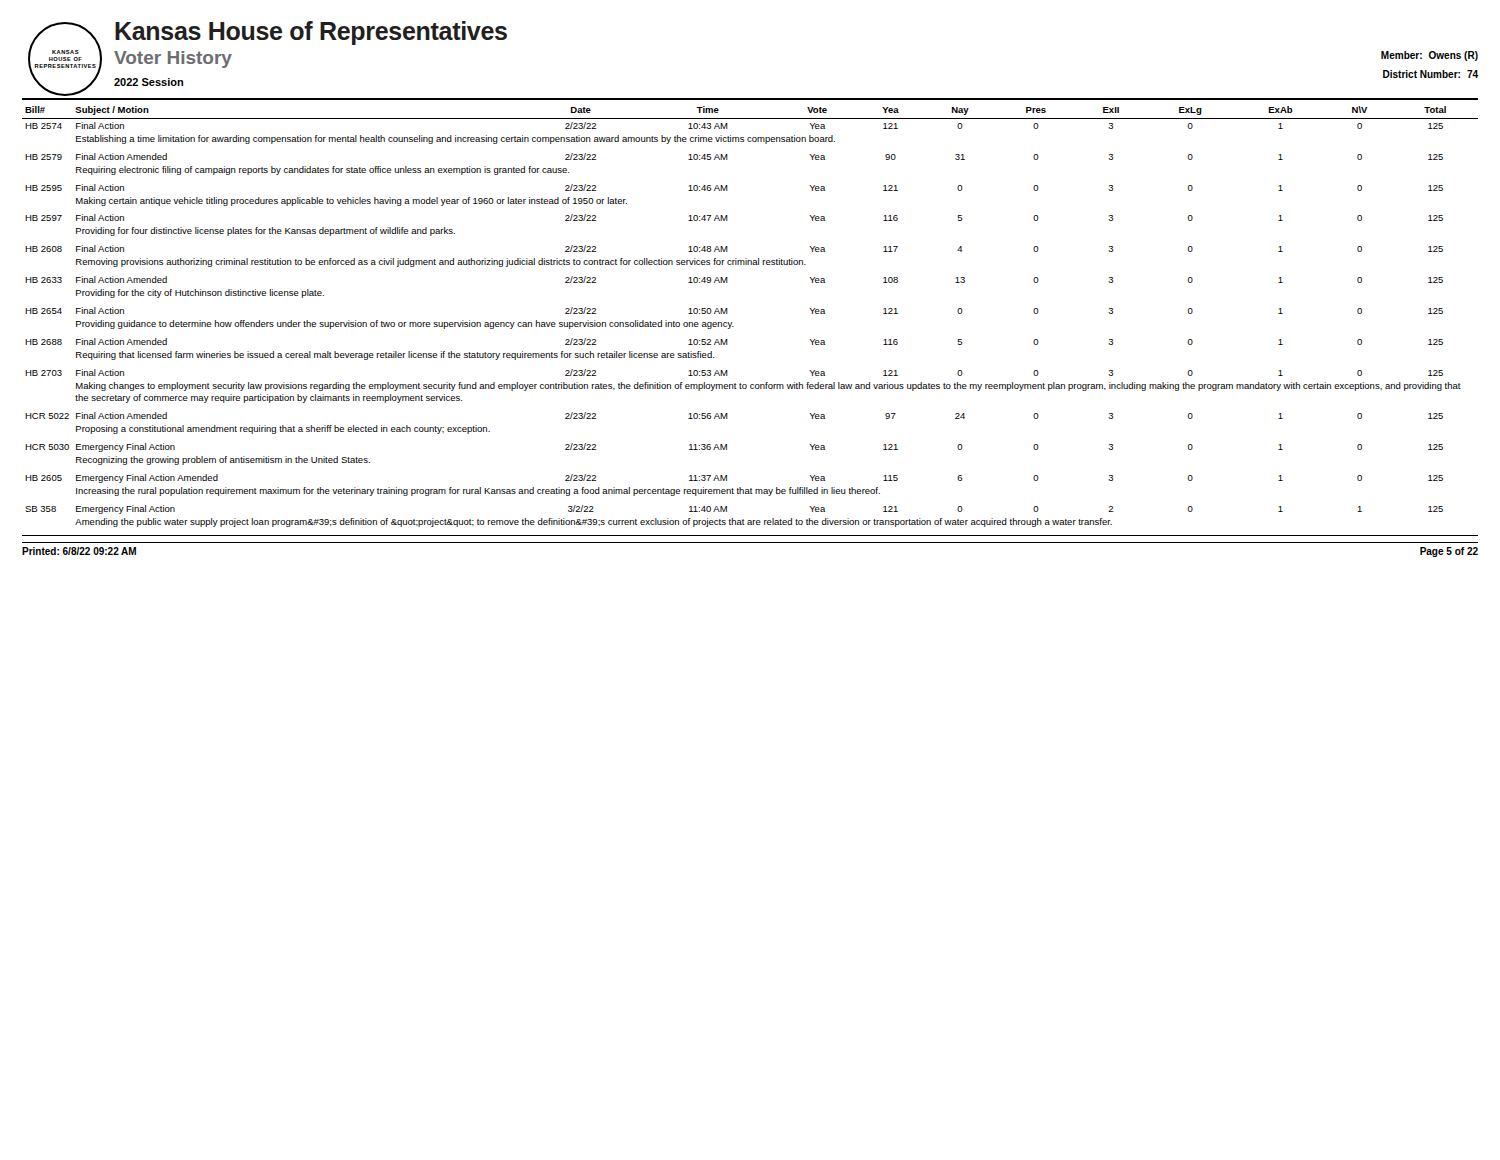KANSAS
HOUSE OF
REPRESENTATIVES
Kansas House of Representatives
Voter History
2022 Session
Member: Owens (R)
District Number: 74
| Bill# | Subject / Motion | Date | Time | Vote | Yea | Nay | Pres | ExII | ExLg | ExAb | N\V | Total |
| --- | --- | --- | --- | --- | --- | --- | --- | --- | --- | --- | --- | --- |
| HB 2574 | Final Action | 2/23/22 | 10:43 AM | Yea | 121 | 0 | 0 | 3 | 0 | 1 | 0 | 125 |
| | Establishing a time limitation for awarding compensation for mental health counseling and increasing certain compensation award amounts by the crime victims compensation board. |
| HB 2579 | Final Action Amended | 2/23/22 | 10:45 AM | Yea | 90 | 31 | 0 | 3 | 0 | 1 | 0 | 125 |
| | Requiring electronic filing of campaign reports by candidates for state office unless an exemption is granted for cause. |
| HB 2595 | Final Action | 2/23/22 | 10:46 AM | Yea | 121 | 0 | 0 | 3 | 0 | 1 | 0 | 125 |
| | Making certain antique vehicle titling procedures applicable to vehicles having a model year of 1960 or later instead of 1950 or later. |
| HB 2597 | Final Action | 2/23/22 | 10:47 AM | Yea | 116 | 5 | 0 | 3 | 0 | 1 | 0 | 125 |
| | Providing for four distinctive license plates for the Kansas department of wildlife and parks. |
| HB 2608 | Final Action | 2/23/22 | 10:48 AM | Yea | 117 | 4 | 0 | 3 | 0 | 1 | 0 | 125 |
| | Removing provisions authorizing criminal restitution to be enforced as a civil judgment and authorizing judicial districts to contract for collection services for criminal restitution. |
| HB 2633 | Final Action Amended | 2/23/22 | 10:49 AM | Yea | 108 | 13 | 0 | 3 | 0 | 1 | 0 | 125 |
| | Providing for the city of Hutchinson distinctive license plate. |
| HB 2654 | Final Action | 2/23/22 | 10:50 AM | Yea | 121 | 0 | 0 | 3 | 0 | 1 | 0 | 125 |
| | Providing guidance to determine how offenders under the supervision of two or more supervision agency can have supervision consolidated into one agency. |
| HB 2688 | Final Action Amended | 2/23/22 | 10:52 AM | Yea | 116 | 5 | 0 | 3 | 0 | 1 | 0 | 125 |
| | Requiring that licensed farm wineries be issued a cereal malt beverage retailer license if the statutory requirements for such retailer license are satisfied. |
| HB 2703 | Final Action | 2/23/22 | 10:53 AM | Yea | 121 | 0 | 0 | 3 | 0 | 1 | 0 | 125 |
| | Making changes to employment security law provisions regarding the employment security fund and employer contribution rates, the definition of employment to conform with federal law and various updates to the my reemployment plan program, including making the program mandatory with certain exceptions, and providing that the secretary of commerce may require participation by claimants in reemployment services. |
| HCR 5022 | Final Action Amended | 2/23/22 | 10:56 AM | Yea | 97 | 24 | 0 | 3 | 0 | 1 | 0 | 125 |
| | Proposing a constitutional amendment requiring that a sheriff be elected in each county; exception. |
| HCR 5030 | Emergency Final Action | 2/23/22 | 11:36 AM | Yea | 121 | 0 | 0 | 3 | 0 | 1 | 0 | 125 |
| | Recognizing the growing problem of antisemitism in the United States. |
| HB 2605 | Emergency Final Action Amended | 2/23/22 | 11:37 AM | Yea | 115 | 6 | 0 | 3 | 0 | 1 | 0 | 125 |
| | Increasing the rural population requirement maximum for the veterinary training program for rural Kansas and creating a food animal percentage requirement that may be fulfilled in lieu thereof. |
| SB 358 | Emergency Final Action | 3/2/22 | 11:40 AM | Yea | 121 | 0 | 0 | 2 | 0 | 1 | 1 | 125 |
| | Amending the public water supply project loan program&#39;s definition of &quot;project&quot; to remove the definition&#39;s current exclusion of projects that are related to the diversion or transportation of water acquired through a water transfer. |
Printed: 6/8/22 09:22 AM
Page 5 of 22